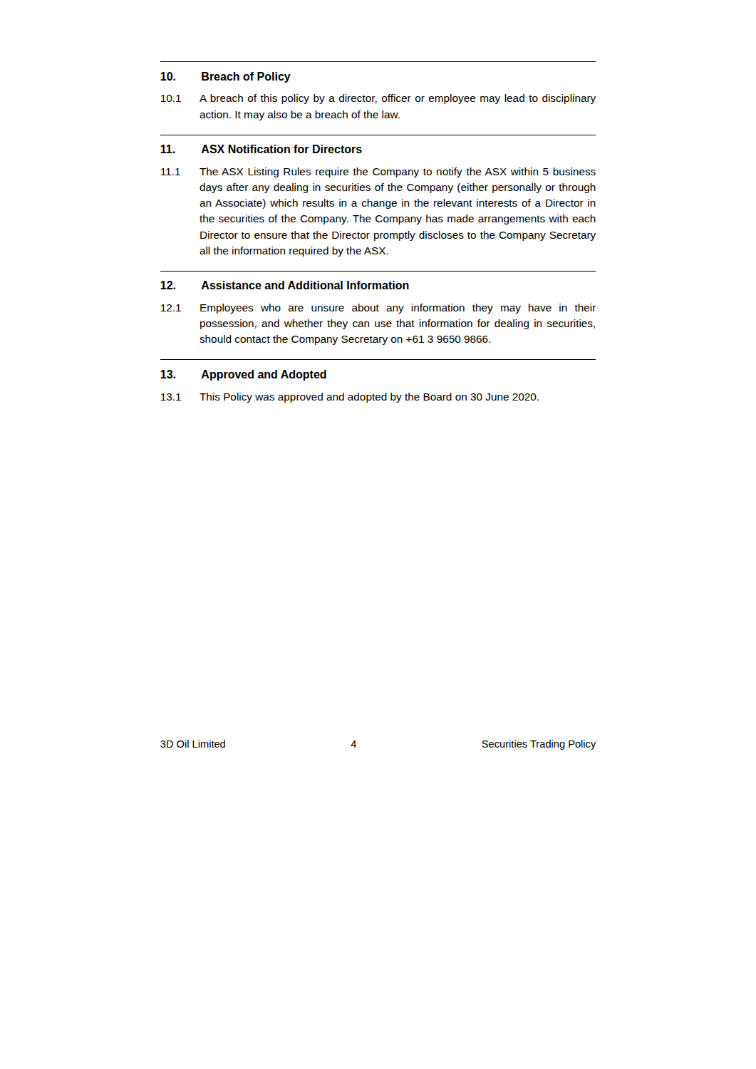10. Breach of Policy
10.1 A breach of this policy by a director, officer or employee may lead to disciplinary action. It may also be a breach of the law.
11. ASX Notification for Directors
11.1 The ASX Listing Rules require the Company to notify the ASX within 5 business days after any dealing in securities of the Company (either personally or through an Associate) which results in a change in the relevant interests of a Director in the securities of the Company. The Company has made arrangements with each Director to ensure that the Director promptly discloses to the Company Secretary all the information required by the ASX.
12. Assistance and Additional Information
12.1 Employees who are unsure about any information they may have in their possession, and whether they can use that information for dealing in securities, should contact the Company Secretary on +61 3 9650 9866.
13. Approved and Adopted
13.1 This Policy was approved and adopted by the Board on 30 June 2020.
3D Oil Limited
4
Securities Trading Policy